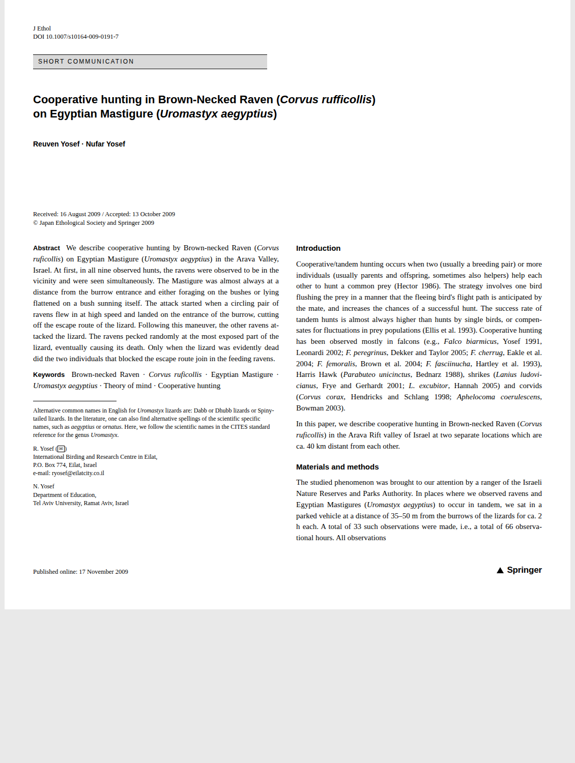J Ethol
DOI 10.1007/s10164-009-0191-7
SHORT COMMUNICATION
Cooperative hunting in Brown-Necked Raven (Corvus rufficollis)
on Egyptian Mastigure (Uromastyx aegyptius)
Reuven Yosef · Nufar Yosef
Received: 16 August 2009 / Accepted: 13 October 2009
© Japan Ethological Society and Springer 2009
Abstract We describe cooperative hunting by Brown-necked Raven (Corvus ruficollis) on Egyptian Mastigure (Uromastyx aegyptius) in the Arava Valley, Israel. At first, in all nine observed hunts, the ravens were observed to be in the vicinity and were seen simultaneously. The Mastigure was almost always at a distance from the burrow entrance and either foraging on the bushes or lying flattened on a bush sunning itself. The attack started when a circling pair of ravens flew in at high speed and landed on the entrance of the burrow, cutting off the escape route of the lizard. Following this maneuver, the other ravens attacked the lizard. The ravens pecked randomly at the most exposed part of the lizard, eventually causing its death. Only when the lizard was evidently dead did the two individuals that blocked the escape route join in the feeding ravens.
Keywords Brown-necked Raven · Corvus ruficollis · Egyptian Mastigure · Uromastyx aegyptius · Theory of mind · Cooperative hunting
Alternative common names in English for Uromastyx lizards are: Dabb or Dhubb lizards or Spiny-tailed lizards. In the literature, one can also find alternative spellings of the scientific specific names, such as aegyptius or ornatus. Here, we follow the scientific names in the CITES standard reference for the genus Uromastyx.
R. Yosef (✉)
International Birding and Research Centre in Eilat,
P.O. Box 774, Eilat, Israel
e-mail: ryosef@eilatcity.co.il
N. Yosef
Department of Education,
Tel Aviv University, Ramat Aviv, Israel
Introduction
Cooperative/tandem hunting occurs when two (usually a breeding pair) or more individuals (usually parents and offspring, sometimes also helpers) help each other to hunt a common prey (Hector 1986). The strategy involves one bird flushing the prey in a manner that the fleeing bird's flight path is anticipated by the mate, and increases the chances of a successful hunt. The success rate of tandem hunts is almost always higher than hunts by single birds, or compensates for fluctuations in prey populations (Ellis et al. 1993). Cooperative hunting has been observed mostly in falcons (e.g., Falco biarmicus, Yosef 1991, Leonardi 2002; F. peregrinus, Dekker and Taylor 2005; F. cherrug, Eakle et al. 2004; F. femoralis, Brown et al. 2004; F. fasciinucha, Hartley et al. 1993), Harris Hawk (Parabuteo unicinctus, Bednarz 1988), shrikes (Lanius ludovicianus, Frye and Gerhardt 2001; L. excubitor, Hannah 2005) and corvids (Corvus corax, Hendricks and Schlang 1998; Aphelocoma coerulescens, Bowman 2003).
In this paper, we describe cooperative hunting in Brown-necked Raven (Corvus ruficollis) in the Arava Rift valley of Israel at two separate locations which are ca. 40 km distant from each other.
Materials and methods
The studied phenomenon was brought to our attention by a ranger of the Israeli Nature Reserves and Parks Authority. In places where we observed ravens and Egyptian Mastigures (Uromastyx aegyptius) to occur in tandem, we sat in a parked vehicle at a distance of 35–50 m from the burrows of the lizards for ca. 2 h each. A total of 33 such observations were made, i.e., a total of 66 observational hours. All observations
Published online: 17 November 2009
Springer